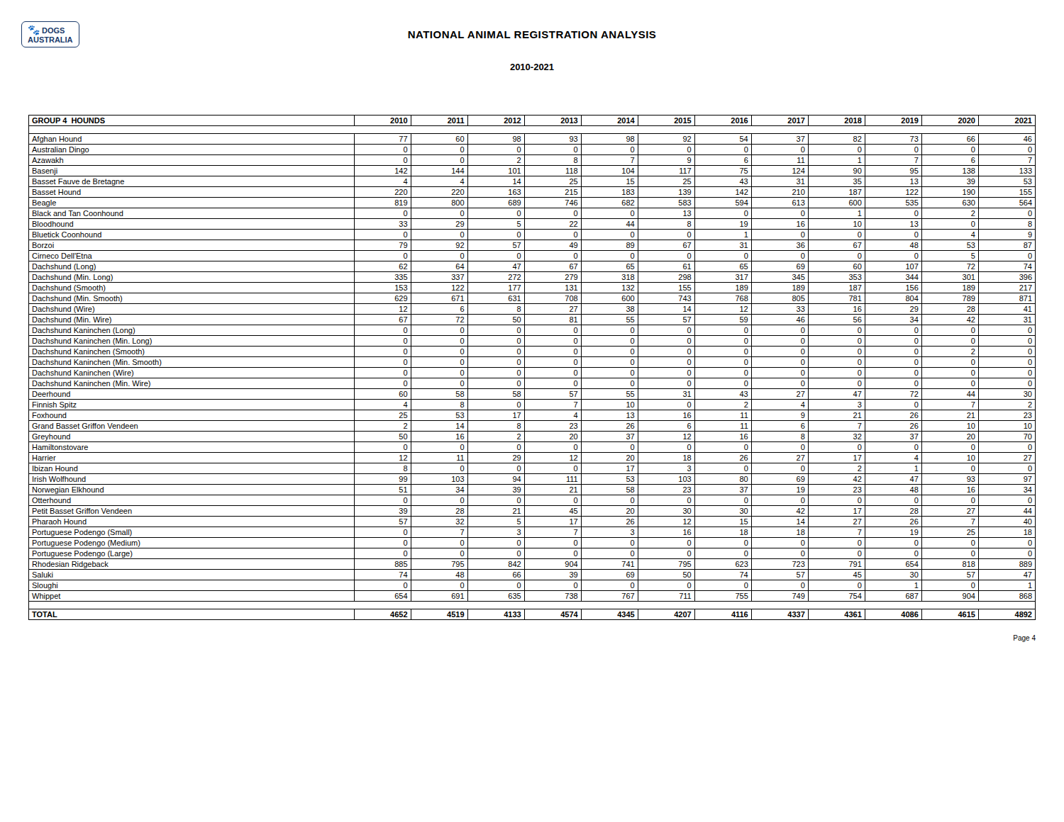🐾 DOGS
AUSTRALIA
NATIONAL ANIMAL REGISTRATION ANALYSIS
2010-2021
| GROUP 4 HOUNDS | 2010 | 2011 | 2012 | 2013 | 2014 | 2015 | 2016 | 2017 | 2018 | 2019 | 2020 | 2021 |
| --- | --- | --- | --- | --- | --- | --- | --- | --- | --- | --- | --- | --- |
| Afghan Hound | 77 | 60 | 98 | 93 | 98 | 92 | 54 | 37 | 82 | 73 | 66 | 46 |
| Australian Dingo | 0 | 0 | 0 | 0 | 0 | 0 | 0 | 0 | 0 | 0 | 0 | 0 |
| Azawakh | 0 | 0 | 2 | 8 | 7 | 9 | 6 | 11 | 1 | 7 | 6 | 7 |
| Basenji | 142 | 144 | 101 | 118 | 104 | 117 | 75 | 124 | 90 | 95 | 138 | 133 |
| Basset Fauve de Bretagne | 4 | 4 | 14 | 25 | 15 | 25 | 43 | 31 | 35 | 13 | 39 | 53 |
| Basset Hound | 220 | 220 | 163 | 215 | 183 | 139 | 142 | 210 | 187 | 122 | 190 | 155 |
| Beagle | 819 | 800 | 689 | 746 | 682 | 583 | 594 | 613 | 600 | 535 | 630 | 564 |
| Black and Tan Coonhound | 0 | 0 | 0 | 0 | 0 | 13 | 0 | 0 | 1 | 0 | 2 | 0 |
| Bloodhound | 33 | 29 | 5 | 22 | 44 | 8 | 19 | 16 | 10 | 13 | 0 | 8 |
| Bluetick Coonhound | 0 | 0 | 0 | 0 | 0 | 0 | 1 | 0 | 0 | 0 | 4 | 9 |
| Borzoi | 79 | 92 | 57 | 49 | 89 | 67 | 31 | 36 | 67 | 48 | 53 | 87 |
| Cirneco Dell'Etna | 0 | 0 | 0 | 0 | 0 | 0 | 0 | 0 | 0 | 0 | 5 | 0 |
| Dachshund (Long) | 62 | 64 | 47 | 67 | 65 | 61 | 65 | 69 | 60 | 107 | 72 | 74 |
| Dachshund (Min. Long) | 335 | 337 | 272 | 279 | 318 | 298 | 317 | 345 | 353 | 344 | 301 | 396 |
| Dachshund (Smooth) | 153 | 122 | 177 | 131 | 132 | 155 | 189 | 189 | 187 | 156 | 189 | 217 |
| Dachshund (Min. Smooth) | 629 | 671 | 631 | 708 | 600 | 743 | 768 | 805 | 781 | 804 | 789 | 871 |
| Dachshund (Wire) | 12 | 6 | 8 | 27 | 38 | 14 | 12 | 33 | 16 | 29 | 28 | 41 |
| Dachshund (Min. Wire) | 67 | 72 | 50 | 81 | 55 | 57 | 59 | 46 | 56 | 34 | 42 | 31 |
| Dachshund Kaninchen (Long) | 0 | 0 | 0 | 0 | 0 | 0 | 0 | 0 | 0 | 0 | 0 | 0 |
| Dachshund Kaninchen (Min. Long) | 0 | 0 | 0 | 0 | 0 | 0 | 0 | 0 | 0 | 0 | 0 | 0 |
| Dachshund Kaninchen (Smooth) | 0 | 0 | 0 | 0 | 0 | 0 | 0 | 0 | 0 | 0 | 2 | 0 |
| Dachshund Kaninchen (Min. Smooth) | 0 | 0 | 0 | 0 | 0 | 0 | 0 | 0 | 0 | 0 | 0 | 0 |
| Dachshund Kaninchen (Wire) | 0 | 0 | 0 | 0 | 0 | 0 | 0 | 0 | 0 | 0 | 0 | 0 |
| Dachshund Kaninchen (Min. Wire) | 0 | 0 | 0 | 0 | 0 | 0 | 0 | 0 | 0 | 0 | 0 | 0 |
| Deerhound | 60 | 58 | 58 | 57 | 55 | 31 | 43 | 27 | 47 | 72 | 44 | 30 |
| Finnish Spitz | 4 | 8 | 0 | 7 | 10 | 0 | 2 | 4 | 3 | 0 | 7 | 2 |
| Foxhound | 25 | 53 | 17 | 4 | 13 | 16 | 11 | 9 | 21 | 26 | 21 | 23 |
| Grand Basset Griffon Vendeen | 2 | 14 | 8 | 23 | 26 | 6 | 11 | 6 | 7 | 26 | 10 | 10 |
| Greyhound | 50 | 16 | 2 | 20 | 37 | 12 | 16 | 8 | 32 | 37 | 20 | 70 |
| Hamiltonstovare | 0 | 0 | 0 | 0 | 0 | 0 | 0 | 0 | 0 | 0 | 0 | 0 |
| Harrier | 12 | 11 | 29 | 12 | 20 | 18 | 26 | 27 | 17 | 4 | 10 | 27 |
| Ibizan Hound | 8 | 0 | 0 | 0 | 17 | 3 | 0 | 0 | 2 | 1 | 0 | 0 |
| Irish Wolfhound | 99 | 103 | 94 | 111 | 53 | 103 | 80 | 69 | 42 | 47 | 93 | 97 |
| Norwegian Elkhound | 51 | 34 | 39 | 21 | 58 | 23 | 37 | 19 | 23 | 48 | 16 | 34 |
| Otterhound | 0 | 0 | 0 | 0 | 0 | 0 | 0 | 0 | 0 | 0 | 0 | 0 |
| Petit Basset Griffon Vendeen | 39 | 28 | 21 | 45 | 20 | 30 | 30 | 42 | 17 | 28 | 27 | 44 |
| Pharaoh Hound | 57 | 32 | 5 | 17 | 26 | 12 | 15 | 14 | 27 | 26 | 7 | 40 |
| Portuguese Podengo (Small) | 0 | 7 | 3 | 7 | 3 | 16 | 18 | 18 | 7 | 19 | 25 | 18 |
| Portuguese Podengo (Medium) | 0 | 0 | 0 | 0 | 0 | 0 | 0 | 0 | 0 | 0 | 0 | 0 |
| Portuguese Podengo (Large) | 0 | 0 | 0 | 0 | 0 | 0 | 0 | 0 | 0 | 0 | 0 | 0 |
| Rhodesian Ridgeback | 885 | 795 | 842 | 904 | 741 | 795 | 623 | 723 | 791 | 654 | 818 | 889 |
| Saluki | 74 | 48 | 66 | 39 | 69 | 50 | 74 | 57 | 45 | 30 | 57 | 47 |
| Sloughi | 0 | 0 | 0 | 0 | 0 | 0 | 0 | 0 | 0 | 1 | 0 | 1 |
| Whippet | 654 | 691 | 635 | 738 | 767 | 711 | 755 | 749 | 754 | 687 | 904 | 868 |
| TOTAL | 4652 | 4519 | 4133 | 4574 | 4345 | 4207 | 4116 | 4337 | 4361 | 4086 | 4615 | 4892 |
Page 4